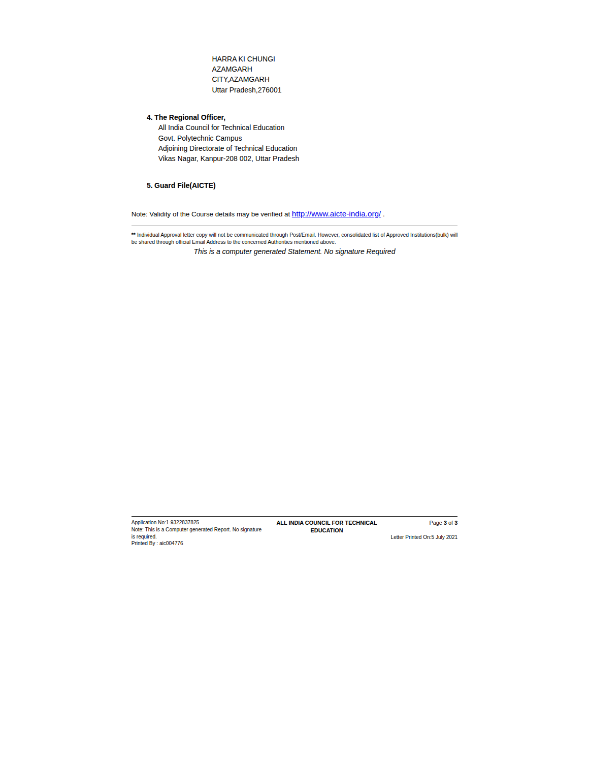HARRA KI CHUNGI
AZAMGARH
CITY,AZAMGARH
Uttar Pradesh,276001
4.
The Regional Officer,
All India Council for Technical Education
Govt. Polytechnic Campus
Adjoining Directorate of Technical Education
Vikas Nagar, Kanpur-208 002, Uttar Pradesh
5.
Guard File(AICTE)
Note: Validity of the Course details may be verified at http://www.aicte-india.org/ .
** Individual Approval letter copy will not be communicated through Post/Email. However, consolidated list of Approved Institutions(bulk) will be shared through official Email Address to the concerned Authorities mentioned above.
This is a computer generated Statement. No signature Required
Application No:1-9322837825
Note: This is a Computer generated Report. No signature is required.
Printed By : aic004776
ALL INDIA COUNCIL FOR TECHNICAL EDUCATION
Page 3 of 3
Letter Printed On:5 July 2021